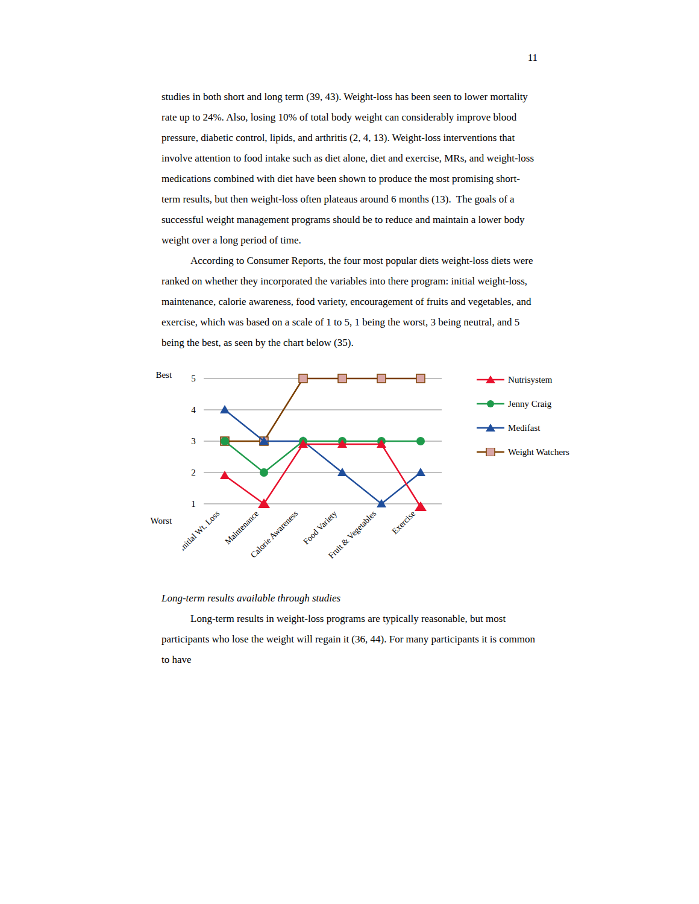11
studies in both short and long term (39, 43). Weight-loss has been seen to lower mortality rate up to 24%. Also, losing 10% of total body weight can considerably improve blood pressure, diabetic control, lipids, and arthritis (2, 4, 13). Weight-loss interventions that involve attention to food intake such as diet alone, diet and exercise, MRs, and weight-loss medications combined with diet have been shown to produce the most promising short-term results, but then weight-loss often plateaus around 6 months (13). The goals of a successful weight management programs should be to reduce and maintain a lower body weight over a long period of time.
According to Consumer Reports, the four most popular diets weight-loss diets were ranked on whether they incorporated the variables into there program: initial weight-loss, maintenance, calorie awareness, food variety, encouragement of fruits and vegetables, and exercise, which was based on a scale of 1 to 5, 1 being the worst, 3 being neutral, and 5 being the best, as seen by the chart below (35).
Best
Worst
5 4 3 2 1 Initial Wt. Loss Maintenance Calorie Awareness Food Variety Fruit & Vegetables Exercise
Nutrisystem
Jenny Craig
Medifast
Weight Watchers
Long-term results available through studies
Long-term results in weight-loss programs are typically reasonable, but most participants who lose the weight will regain it (36, 44). For many participants it is common to have